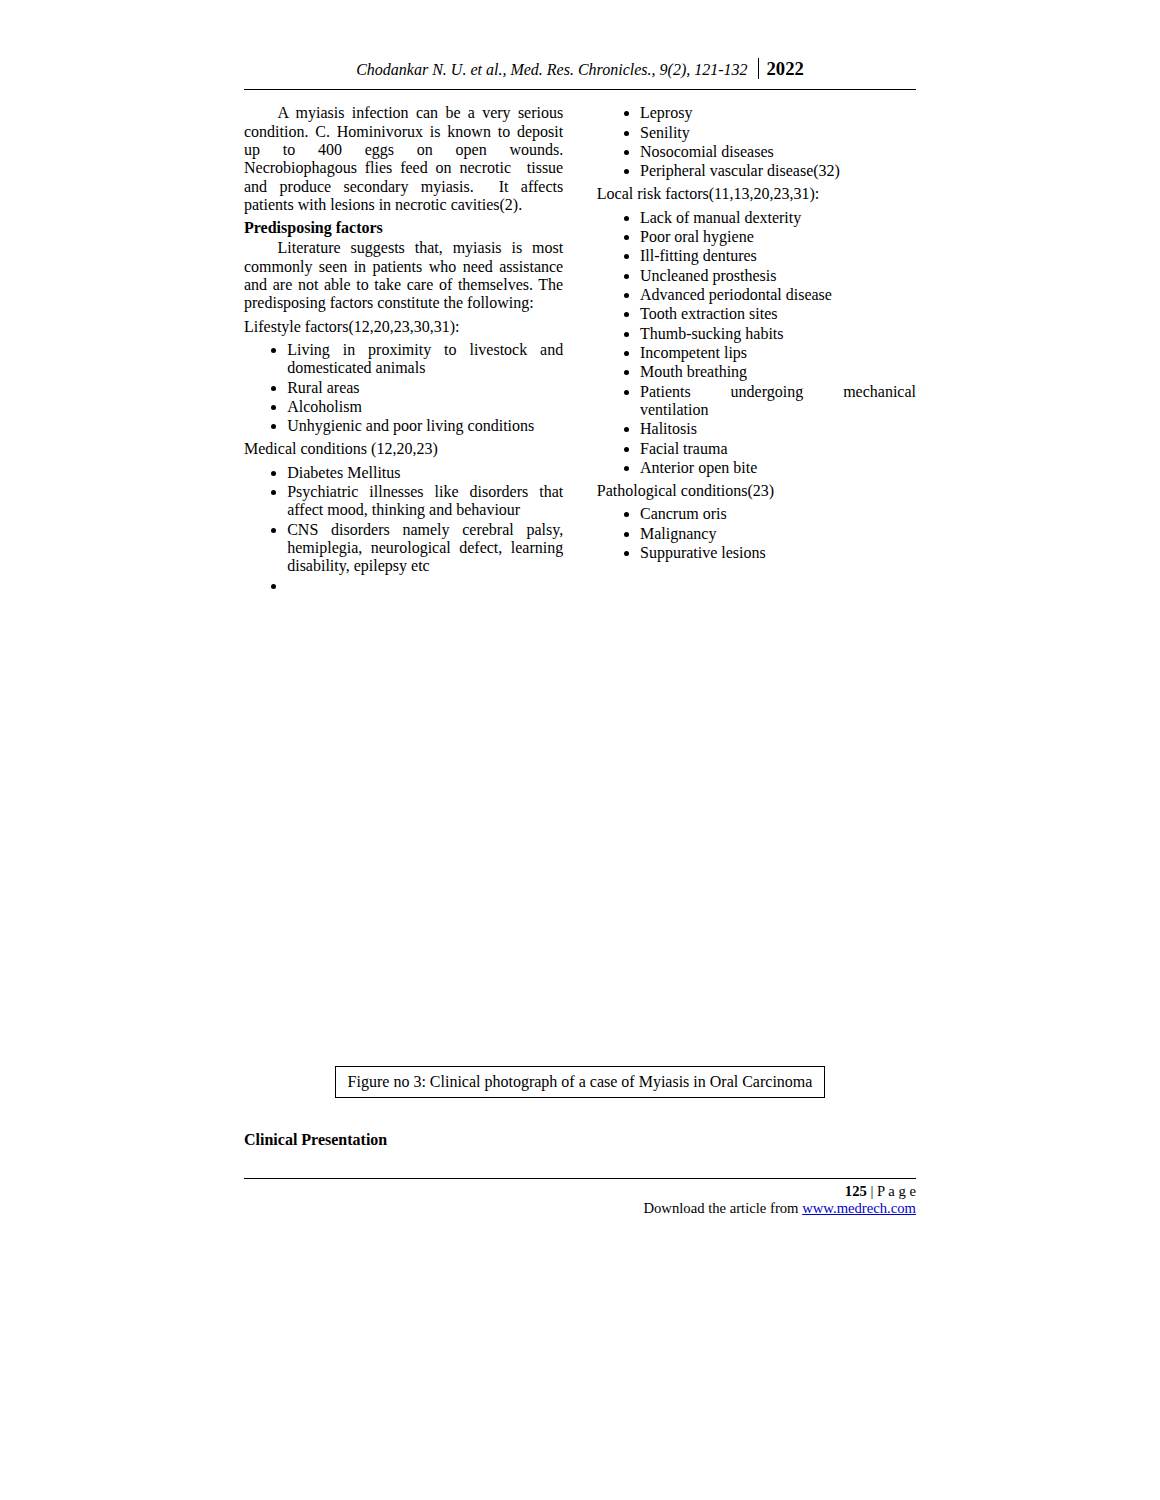Chodankar N. U. et al., Med. Res. Chronicles., 9(2), 121-132 2022
A myiasis infection can be a very serious condition. C. Hominivorux is known to deposit up to 400 eggs on open wounds. Necrobiophagous flies feed on necrotic tissue and produce secondary myiasis. It affects patients with lesions in necrotic cavities(2).
Predisposing factors
Literature suggests that, myiasis is most commonly seen in patients who need assistance and are not able to take care of themselves. The predisposing factors constitute the following:
Lifestyle factors(12,20,23,30,31):
Living in proximity to livestock and domesticated animals
Rural areas
Alcoholism
Unhygienic and poor living conditions
Medical conditions (12,20,23)
Diabetes Mellitus
Psychiatric illnesses like disorders that affect mood, thinking and behaviour
CNS disorders namely cerebral palsy, hemiplegia, neurological defect, learning disability, epilepsy etc
Leprosy
Senility
Nosocomial diseases
Peripheral vascular disease(32)
Local risk factors(11,13,20,23,31):
Lack of manual dexterity
Poor oral hygiene
Ill-fitting dentures
Uncleaned prosthesis
Advanced periodontal disease
Tooth extraction sites
Thumb-sucking habits
Incompetent lips
Mouth breathing
Patients undergoing mechanical ventilation
Halitosis
Facial trauma
Anterior open bite
Pathological conditions(23)
Cancrum oris
Malignancy
Suppurative lesions
Figure no 3: Clinical photograph of a case of Myiasis in Oral Carcinoma
Clinical Presentation
125 | P a g e
Download the article from www.medrech.com